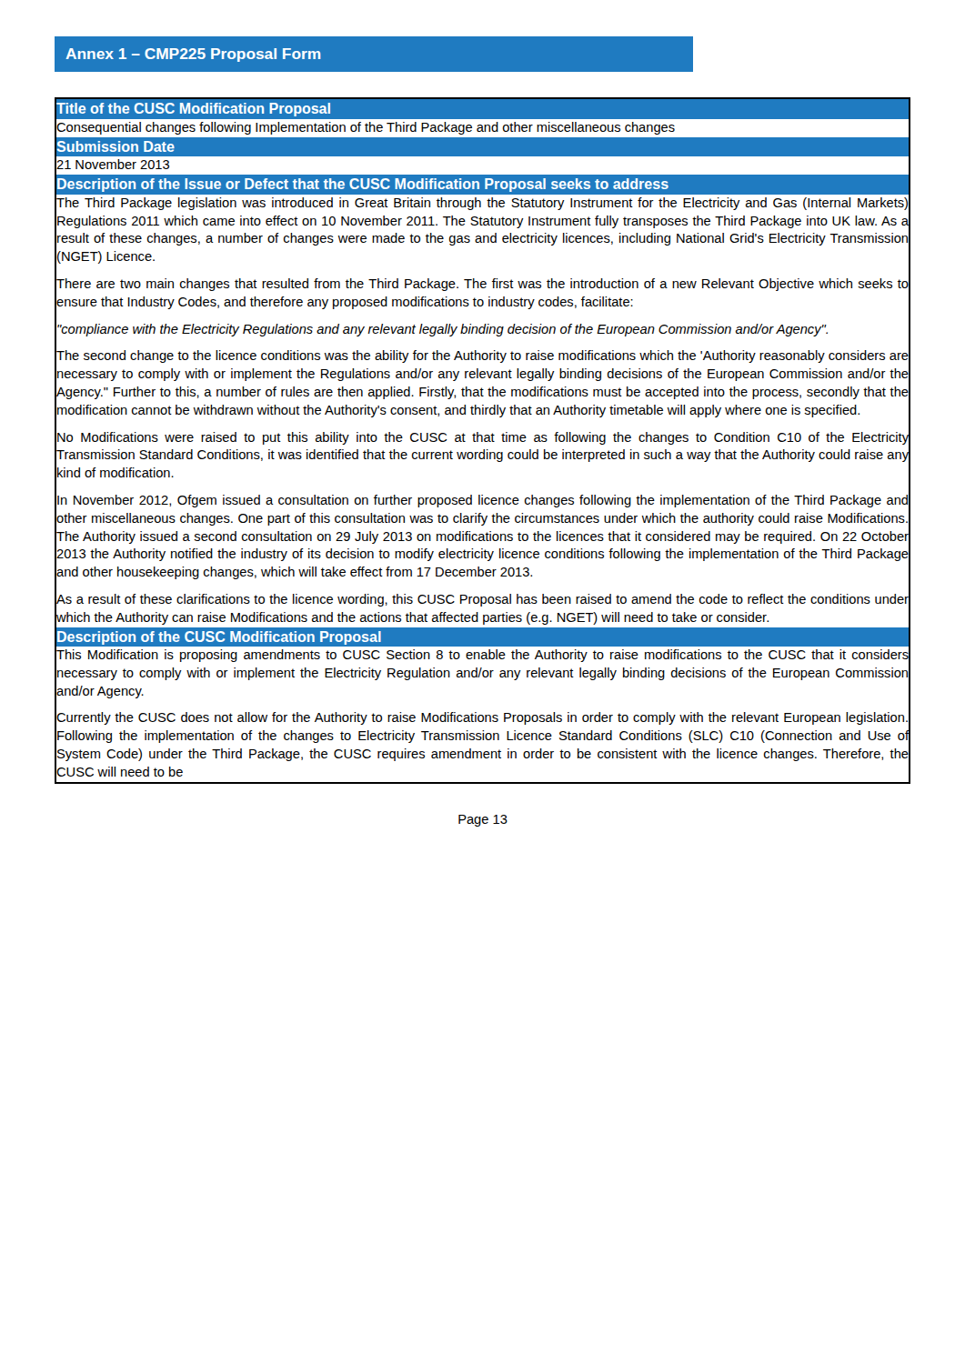Annex 1 – CMP225 Proposal Form
| Title of the CUSC Modification Proposal |
| Consequential changes following Implementation of the Third Package and other miscellaneous changes |
| Submission Date |
| 21 November 2013 |
| Description of the Issue or Defect that the CUSC Modification Proposal seeks to address |
| The Third Package legislation was introduced in Great Britain through the Statutory Instrument for the Electricity and Gas (Internal Markets) Regulations 2011 which came into effect on 10 November 2011. The Statutory Instrument fully transposes the Third Package into UK law. As a result of these changes, a number of changes were made to the gas and electricity licences, including National Grid's Electricity Transmission (NGET) Licence. There are two main changes that resulted from the Third Package. The first was the introduction of a new Relevant Objective which seeks to ensure that Industry Codes, and therefore any proposed modifications to industry codes, facilitate: "compliance with the Electricity Regulations and any relevant legally binding decision of the European Commission and/or Agency". The second change to the licence conditions was the ability for the Authority to raise modifications which the 'Authority reasonably considers are necessary to comply with or implement the Regulations and/or any relevant legally binding decisions of the European Commission and/or the Agency." Further to this, a number of rules are then applied. Firstly, that the modifications must be accepted into the process, secondly that the modification cannot be withdrawn without the Authority's consent, and thirdly that an Authority timetable will apply where one is specified. No Modifications were raised to put this ability into the CUSC at that time as following the changes to Condition C10 of the Electricity Transmission Standard Conditions, it was identified that the current wording could be interpreted in such a way that the Authority could raise any kind of modification. In November 2012, Ofgem issued a consultation on further proposed licence changes following the implementation of the Third Package and other miscellaneous changes. One part of this consultation was to clarify the circumstances under which the authority could raise Modifications. The Authority issued a second consultation on 29 July 2013 on modifications to the licences that it considered may be required. On 22 October 2013 the Authority notified the industry of its decision to modify electricity licence conditions following the implementation of the Third Package and other housekeeping changes, which will take effect from 17 December 2013. As a result of these clarifications to the licence wording, this CUSC Proposal has been raised to amend the code to reflect the conditions under which the Authority can raise Modifications and the actions that affected parties (e.g. NGET) will need to take or consider. |
| Description of the CUSC Modification Proposal |
| This Modification is proposing amendments to CUSC Section 8 to enable the Authority to raise modifications to the CUSC that it considers necessary to comply with or implement the Electricity Regulation and/or any relevant legally binding decisions of the European Commission and/or Agency. Currently the CUSC does not allow for the Authority to raise Modifications Proposals in order to comply with the relevant European legislation. Following the implementation of the changes to Electricity Transmission Licence Standard Conditions (SLC) C10 (Connection and Use of System Code) under the Third Package, the CUSC requires amendment in order to be consistent with the licence changes. Therefore, the CUSC will need to be |
Page 13